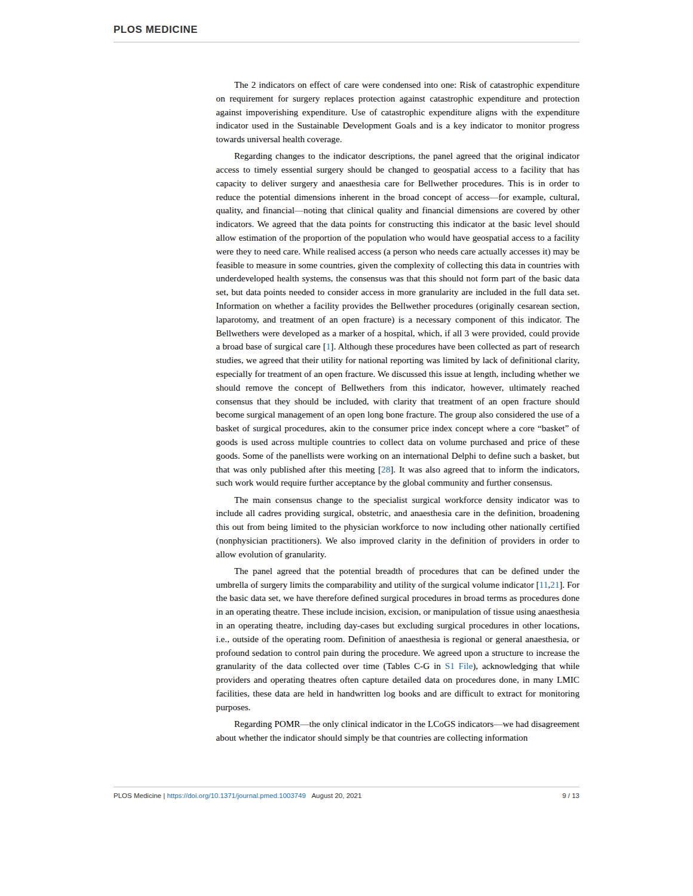PLOS MEDICINE
The 2 indicators on effect of care were condensed into one: Risk of catastrophic expenditure on requirement for surgery replaces protection against catastrophic expenditure and protection against impoverishing expenditure. Use of catastrophic expenditure aligns with the expenditure indicator used in the Sustainable Development Goals and is a key indicator to monitor progress towards universal health coverage.
Regarding changes to the indicator descriptions, the panel agreed that the original indicator access to timely essential surgery should be changed to geospatial access to a facility that has capacity to deliver surgery and anaesthesia care for Bellwether procedures. This is in order to reduce the potential dimensions inherent in the broad concept of access—for example, cultural, quality, and financial—noting that clinical quality and financial dimensions are covered by other indicators. We agreed that the data points for constructing this indicator at the basic level should allow estimation of the proportion of the population who would have geospatial access to a facility were they to need care. While realised access (a person who needs care actually accesses it) may be feasible to measure in some countries, given the complexity of collecting this data in countries with underdeveloped health systems, the consensus was that this should not form part of the basic data set, but data points needed to consider access in more granularity are included in the full data set. Information on whether a facility provides the Bellwether procedures (originally cesarean section, laparotomy, and treatment of an open fracture) is a necessary component of this indicator. The Bellwethers were developed as a marker of a hospital, which, if all 3 were provided, could provide a broad base of surgical care [1]. Although these procedures have been collected as part of research studies, we agreed that their utility for national reporting was limited by lack of definitional clarity, especially for treatment of an open fracture. We discussed this issue at length, including whether we should remove the concept of Bellwethers from this indicator, however, ultimately reached consensus that they should be included, with clarity that treatment of an open fracture should become surgical management of an open long bone fracture. The group also considered the use of a basket of surgical procedures, akin to the consumer price index concept where a core “basket” of goods is used across multiple countries to collect data on volume purchased and price of these goods. Some of the panellists were working on an international Delphi to define such a basket, but that was only published after this meeting [28]. It was also agreed that to inform the indicators, such work would require further acceptance by the global community and further consensus.
The main consensus change to the specialist surgical workforce density indicator was to include all cadres providing surgical, obstetric, and anaesthesia care in the definition, broadening this out from being limited to the physician workforce to now including other nationally certified (nonphysician practitioners). We also improved clarity in the definition of providers in order to allow evolution of granularity.
The panel agreed that the potential breadth of procedures that can be defined under the umbrella of surgery limits the comparability and utility of the surgical volume indicator [11,21]. For the basic data set, we have therefore defined surgical procedures in broad terms as procedures done in an operating theatre. These include incision, excision, or manipulation of tissue using anaesthesia in an operating theatre, including day-cases but excluding surgical procedures in other locations, i.e., outside of the operating room. Definition of anaesthesia is regional or general anaesthesia, or profound sedation to control pain during the procedure. We agreed upon a structure to increase the granularity of the data collected over time (Tables C-G in S1 File), acknowledging that while providers and operating theatres often capture detailed data on procedures done, in many LMIC facilities, these data are held in handwritten log books and are difficult to extract for monitoring purposes.
Regarding POMR—the only clinical indicator in the LCoGS indicators—we had disagreement about whether the indicator should simply be that countries are collecting information
PLOS Medicine | https://doi.org/10.1371/journal.pmed.1003749 August 20, 2021
9 / 13